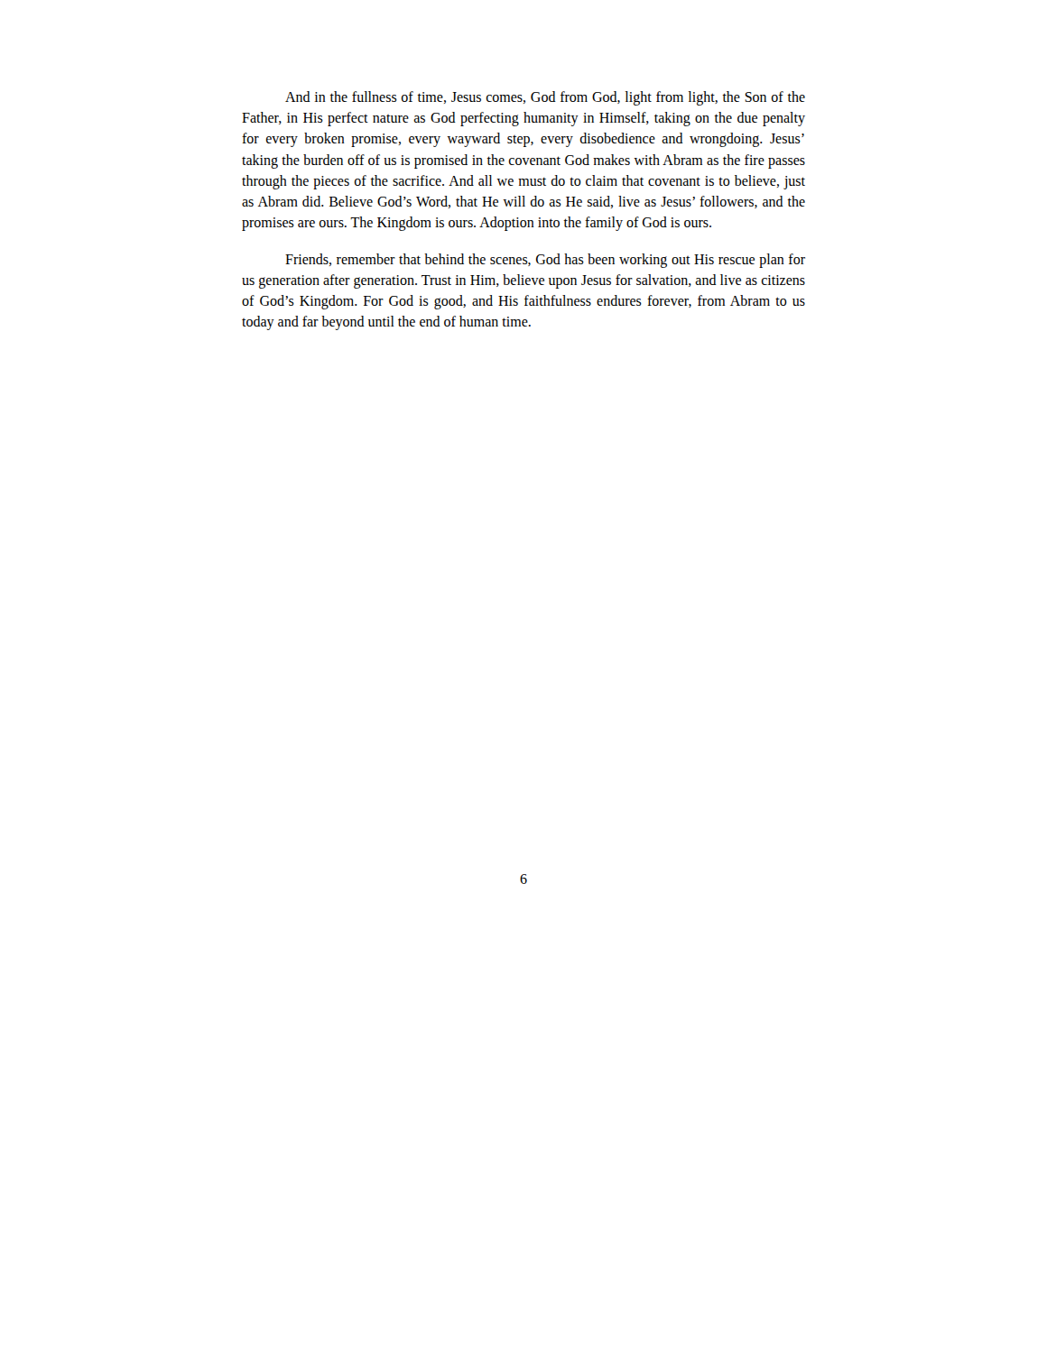And in the fullness of time, Jesus comes, God from God, light from light, the Son of the Father, in His perfect nature as God perfecting humanity in Himself, taking on the due penalty for every broken promise, every wayward step, every disobedience and wrongdoing. Jesus’ taking the burden off of us is promised in the covenant God makes with Abram as the fire passes through the pieces of the sacrifice. And all we must do to claim that covenant is to believe, just as Abram did. Believe God’s Word, that He will do as He said, live as Jesus’ followers, and the promises are ours. The Kingdom is ours. Adoption into the family of God is ours.
Friends, remember that behind the scenes, God has been working out His rescue plan for us generation after generation. Trust in Him, believe upon Jesus for salvation, and live as citizens of God’s Kingdom. For God is good, and His faithfulness endures forever, from Abram to us today and far beyond until the end of human time.
6